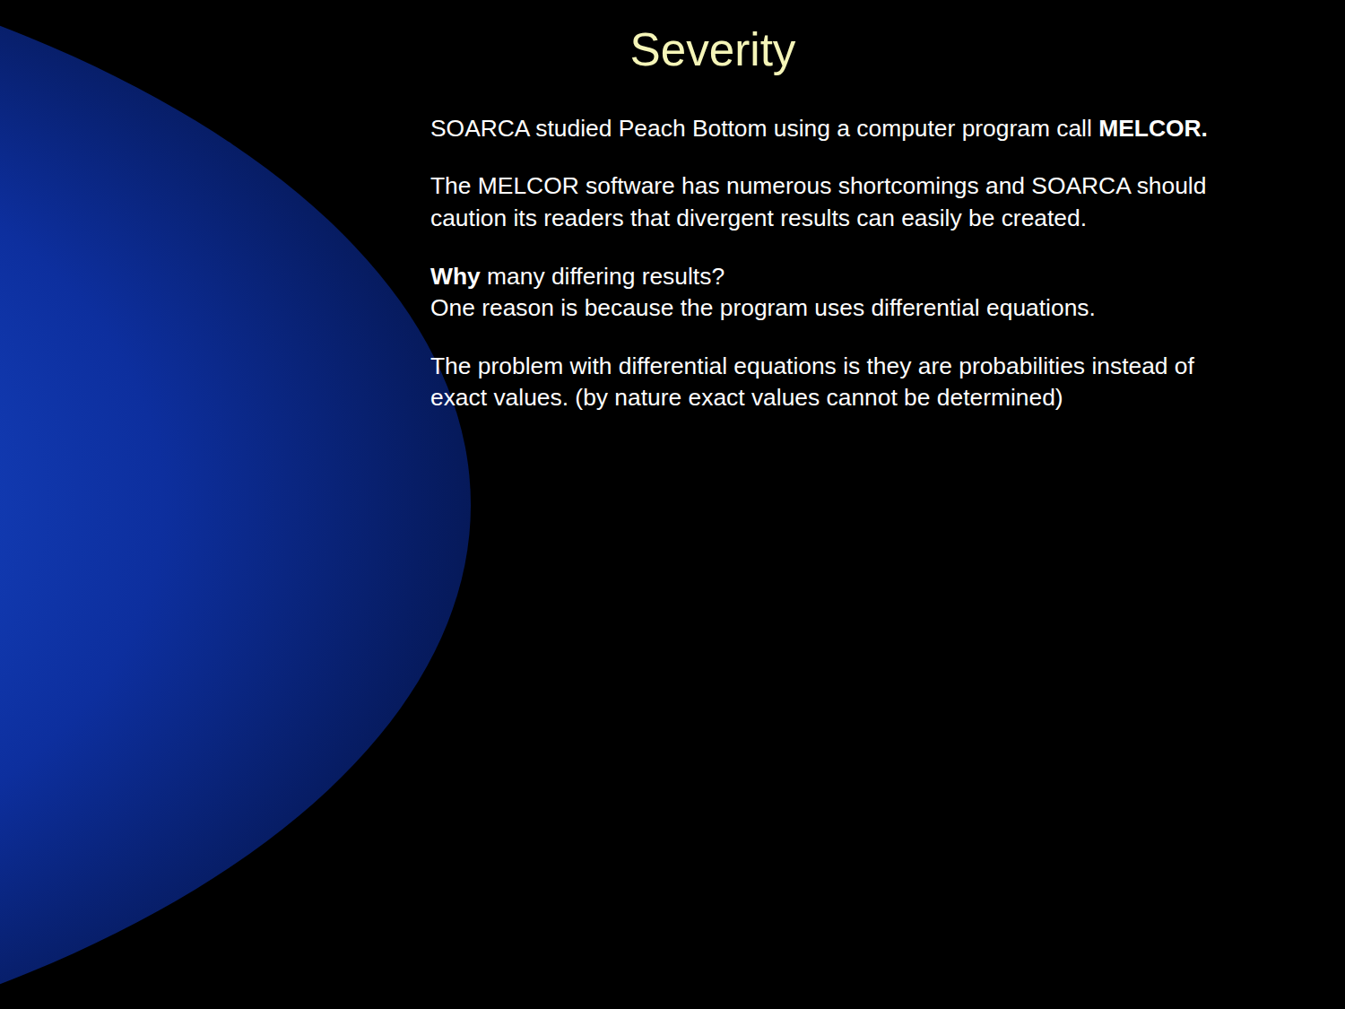Severity
SOARCA studied Peach Bottom using a computer program call MELCOR.
The MELCOR software has numerous shortcomings and SOARCA should caution its readers that divergent results can easily be created.
Why many differing results?
One reason is because the program uses differential equations.
The problem with differential equations is they are probabilities instead of exact values. (by nature exact values cannot be determined)